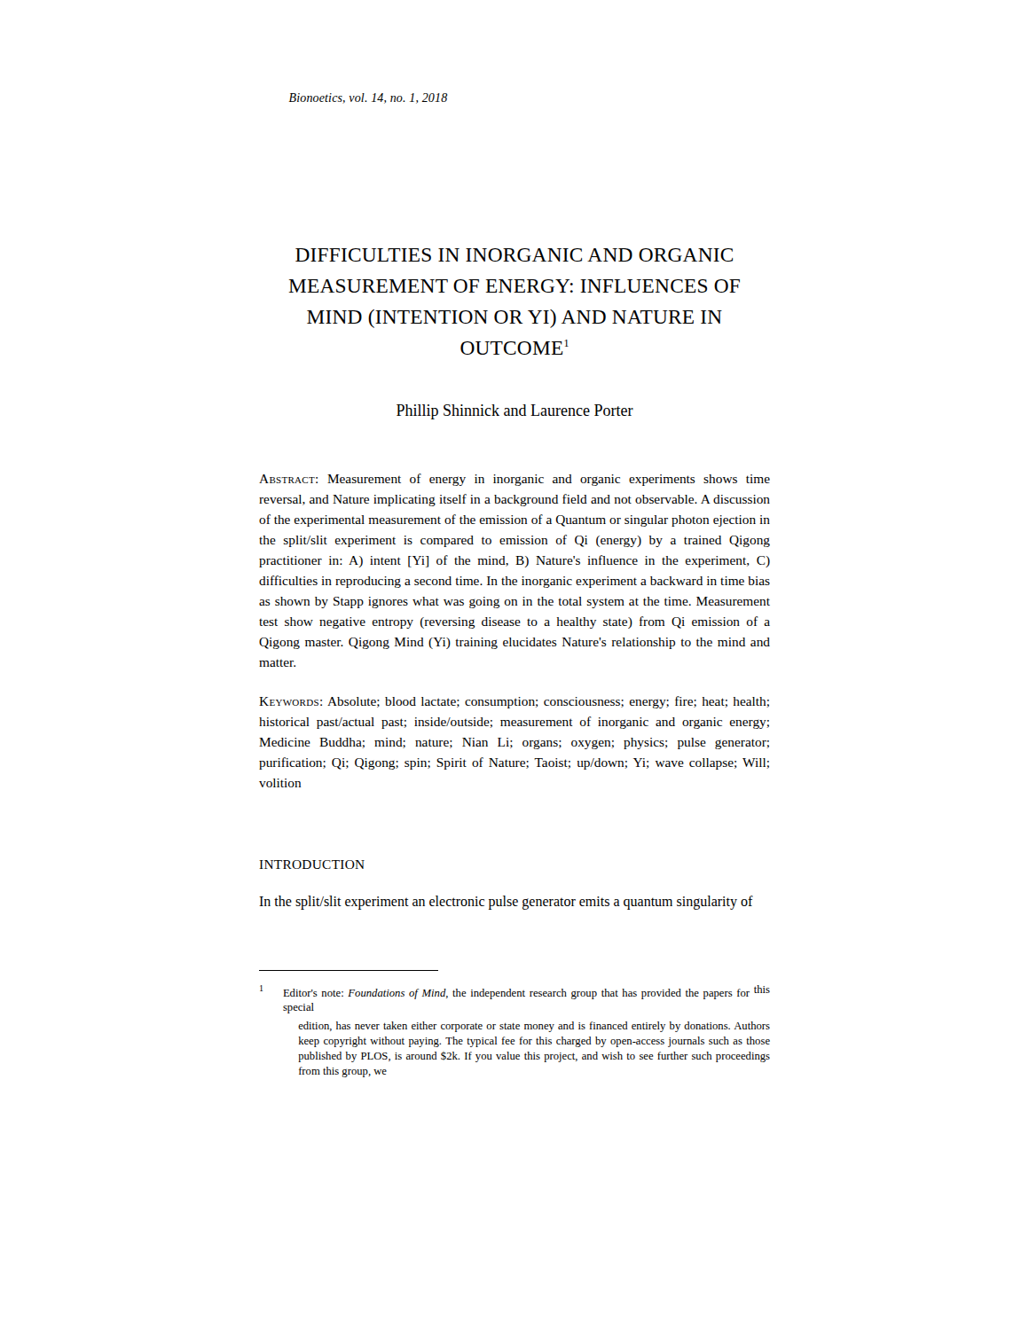Bionoetics, vol. 14, no. 1, 2018
Difficulties in Inorganic and Organic Measurement of Energy: Influences of Mind (Intention or Yi) and Nature in Outcome1
Phillip Shinnick and Laurence Porter
Abstract: Measurement of energy in inorganic and organic experiments shows time reversal, and Nature implicating itself in a background field and not observable. A discussion of the experimental measurement of the emission of a Quantum or singular photon ejection in the split/slit experiment is compared to emission of Qi (energy) by a trained Qigong practitioner in: A) intent [Yi] of the mind, B) Nature's influence in the experiment, C) difficulties in reproducing a second time. In the inorganic experiment a backward in time bias as shown by Stapp ignores what was going on in the total system at the time. Measurement test show negative entropy (reversing disease to a healthy state) from Qi emission of a Qigong master. Qigong Mind (Yi) training elucidates Nature's relationship to the mind and matter.
Keywords: Absolute; blood lactate; consumption; consciousness; energy; fire; heat; health; historical past/actual past; inside/outside; measurement of inorganic and organic energy; Medicine Buddha; mind; nature; Nian Li; organs; oxygen; physics; pulse generator; purification; Qi; Qigong; spin; Spirit of Nature; Taoist; up/down; Yi; wave collapse; Will; volition
Introduction
In the split/slit experiment an electronic pulse generator emits a quantum singularity of
1 Editor's note: Foundations of Mind, the independent research group that has provided the papers for this special edition, has never taken either corporate or state money and is financed entirely by donations. Authors keep copyright without paying. The typical fee for this charged by open-access journals such as those published by PLOS, is around $2k. If you value this project, and wish to see further such proceedings from this group, we